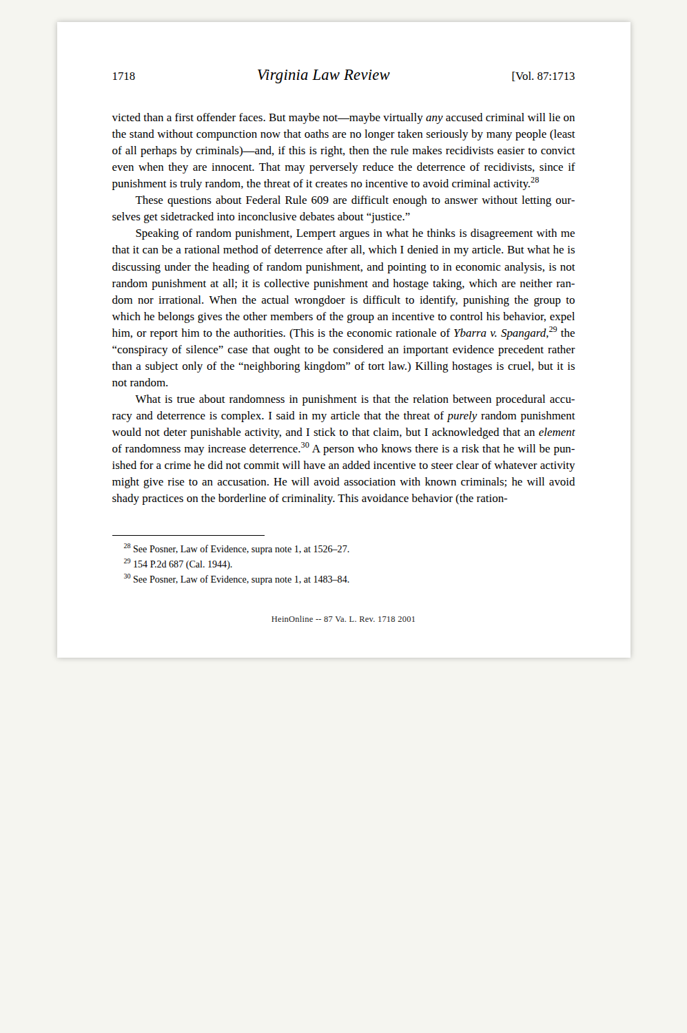1718 Virginia Law Review [Vol. 87:1713
victed than a first offender faces. But maybe not—maybe virtually any accused criminal will lie on the stand without compunction now that oaths are no longer taken seriously by many people (least of all perhaps by criminals)—and, if this is right, then the rule makes recidivists easier to convict even when they are innocent. That may perversely reduce the deterrence of recidivists, since if punishment is truly random, the threat of it creates no incentive to avoid criminal activity.28
These questions about Federal Rule 609 are difficult enough to answer without letting ourselves get sidetracked into inconclusive debates about “justice.”
Speaking of random punishment, Lempert argues in what he thinks is disagreement with me that it can be a rational method of deterrence after all, which I denied in my article. But what he is discussing under the heading of random punishment, and pointing to in economic analysis, is not random punishment at all; it is collective punishment and hostage taking, which are neither random nor irrational. When the actual wrongdoer is difficult to identify, punishing the group to which he belongs gives the other members of the group an incentive to control his behavior, expel him, or report him to the authorities. (This is the economic rationale of Ybarra v. Spangard,29 the “conspiracy of silence” case that ought to be considered an important evidence precedent rather than a subject only of the “neighboring kingdom” of tort law.) Killing hostages is cruel, but it is not random.
What is true about randomness in punishment is that the relation between procedural accuracy and deterrence is complex. I said in my article that the threat of purely random punishment would not deter punishable activity, and I stick to that claim, but I acknowledged that an element of randomness may increase deterrence.30 A person who knows there is a risk that he will be punished for a crime he did not commit will have an added incentive to steer clear of whatever activity might give rise to an accusation. He will avoid association with known criminals; he will avoid shady practices on the borderline of criminality. This avoidance behavior (the ration-
28 See Posner, Law of Evidence, supra note 1, at 1526–27.
29 154 P.2d 687 (Cal. 1944).
30 See Posner, Law of Evidence, supra note 1, at 1483–84.
HeinOnline -- 87 Va. L. Rev. 1718 2001